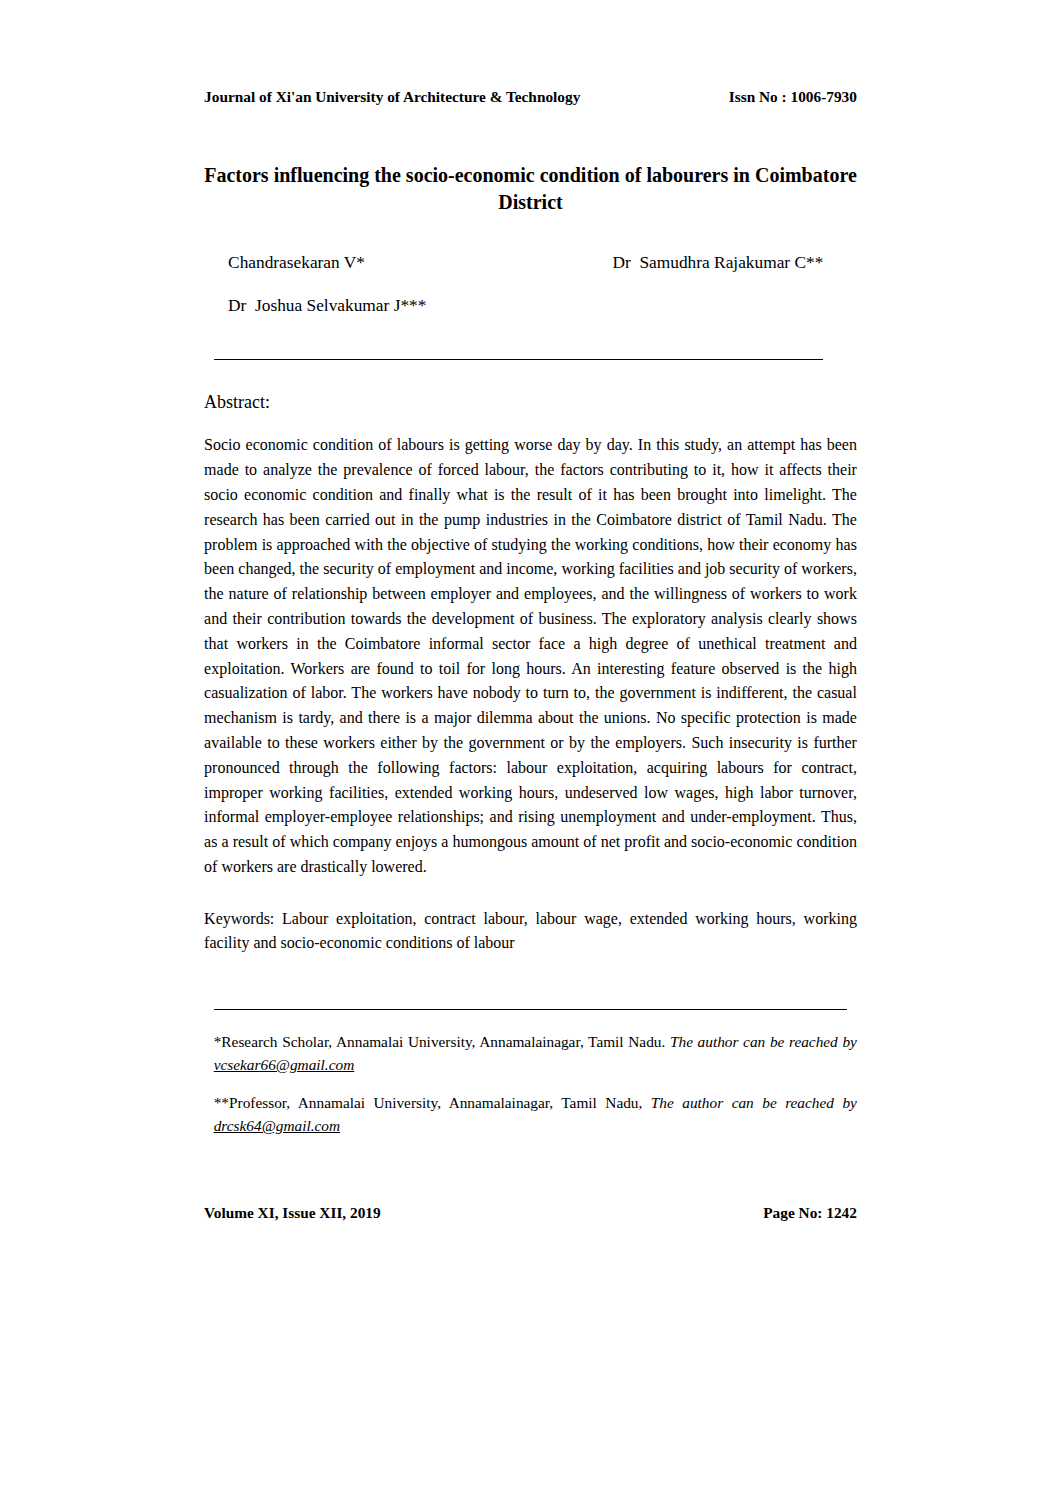Journal of Xi'an University of Architecture & Technology Issn No : 1006-7930
Factors influencing the socio-economic condition of labourers in Coimbatore District
Chandrasekaran V* Dr Samudhra Rajakumar C**
Dr Joshua Selvakumar J***
Abstract:
Socio economic condition of labours is getting worse day by day. In this study, an attempt has been made to analyze the prevalence of forced labour, the factors contributing to it, how it affects their socio economic condition and finally what is the result of it has been brought into limelight. The research has been carried out in the pump industries in the Coimbatore district of Tamil Nadu. The problem is approached with the objective of studying the working conditions, how their economy has been changed, the security of employment and income, working facilities and job security of workers, the nature of relationship between employer and employees, and the willingness of workers to work and their contribution towards the development of business. The exploratory analysis clearly shows that workers in the Coimbatore informal sector face a high degree of unethical treatment and exploitation. Workers are found to toil for long hours. An interesting feature observed is the high casualization of labor. The workers have nobody to turn to, the government is indifferent, the casual mechanism is tardy, and there is a major dilemma about the unions. No specific protection is made available to these workers either by the government or by the employers. Such insecurity is further pronounced through the following factors: labour exploitation, acquiring labours for contract, improper working facilities, extended working hours, undeserved low wages, high labor turnover, informal employer-employee relationships; and rising unemployment and under-employment. Thus, as a result of which company enjoys a humongous amount of net profit and socio-economic condition of workers are drastically lowered.
Keywords: Labour exploitation, contract labour, labour wage, extended working hours, working facility and socio-economic conditions of labour
*Research Scholar, Annamalai University, Annamalainagar, Tamil Nadu. The author can be reached by vcsekar66@gmail.com
**Professor, Annamalai University, Annamalainagar, Tamil Nadu, The author can be reached by drcsk64@gmail.com
Volume XI, Issue XII, 2019 Page No: 1242